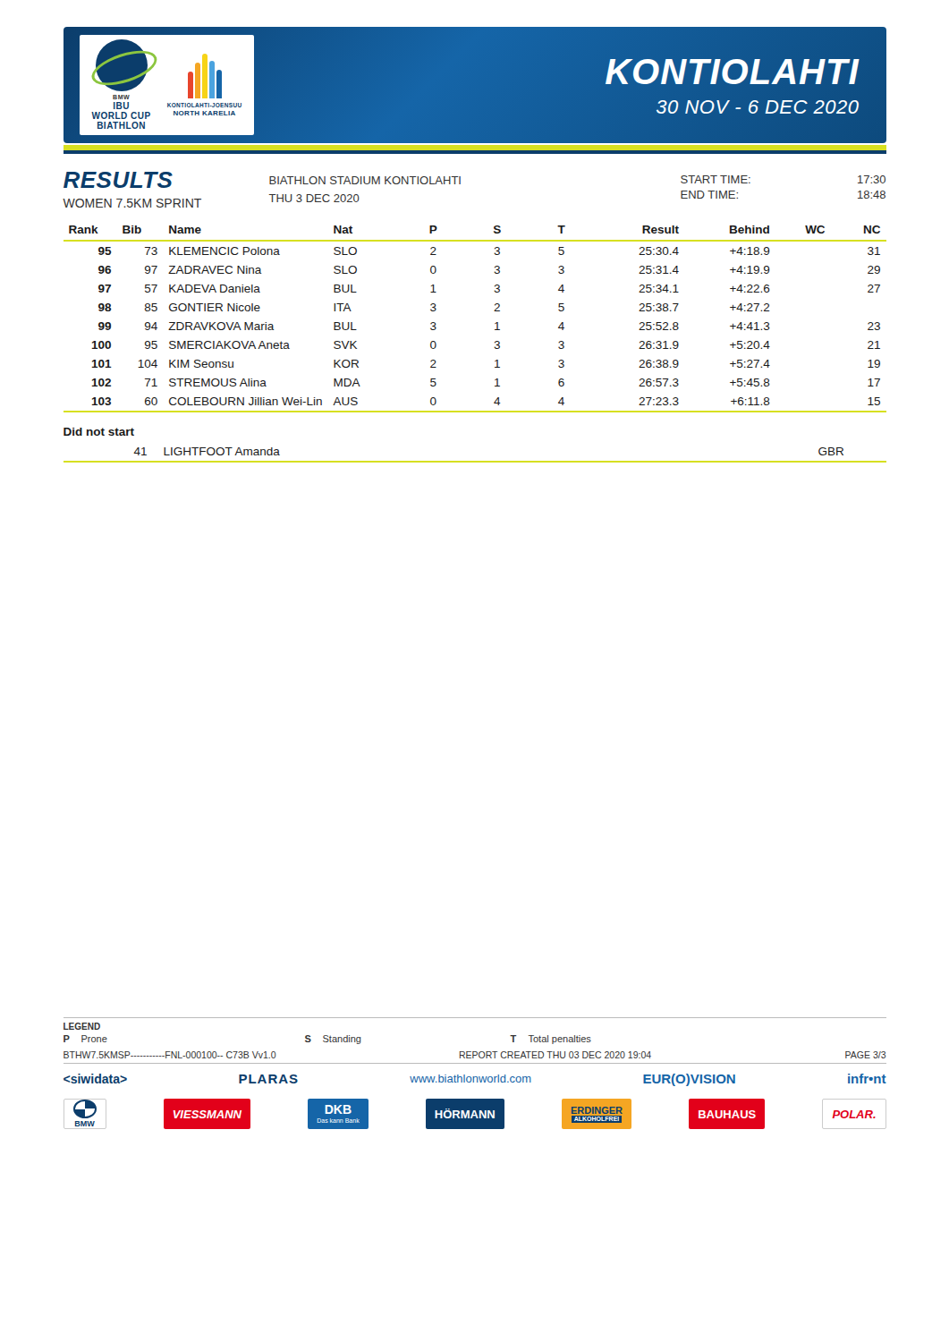BMW
IBU
WORLD CUP
BIATHLON
KONTIOLAHTI-JOENSUU
NORTH KARELIA
KONTIOLAHTI
30 NOV - 6 DEC 2020
RESULTS
WOMEN 7.5KM SPRINT
BIATHLON STADIUM KONTIOLAHTI
THU 3 DEC 2020
| START TIME: | 17:30 |
| END TIME: | 18:48 |
| Rank | Bib | Name | Nat | P | S | T | Result | Behind | WC | NC |
| --- | --- | --- | --- | --- | --- | --- | --- | --- | --- | --- |
| 95 | 73 | KLEMENCIC Polona | SLO | 2 | 3 | 5 | 25:30.4 | +4:18.9 | | 31 |
| 96 | 97 | ZADRAVEC Nina | SLO | 0 | 3 | 3 | 25:31.4 | +4:19.9 | | 29 |
| 97 | 57 | KADEVA Daniela | BUL | 1 | 3 | 4 | 25:34.1 | +4:22.6 | | 27 |
| 98 | 85 | GONTIER Nicole | ITA | 3 | 2 | 5 | 25:38.7 | +4:27.2 | | |
| 99 | 94 | ZDRAVKOVA Maria | BUL | 3 | 1 | 4 | 25:52.8 | +4:41.3 | | 23 |
| 100 | 95 | SMERCIAKOVA Aneta | SVK | 0 | 3 | 3 | 26:31.9 | +5:20.4 | | 21 |
| 101 | 104 | KIM Seonsu | KOR | 2 | 1 | 3 | 26:38.9 | +5:27.4 | | 19 |
| 102 | 71 | STREMOUS Alina | MDA | 5 | 1 | 6 | 26:57.3 | +5:45.8 | | 17 |
| 103 | 60 | COLEBOURN Jillian Wei-Lin | AUS | 0 | 4 | 4 | 27:23.3 | +6:11.8 | | 15 |
Did not start
| 41 | LIGHTFOOT Amanda | GBR |
LEGEND
PProne
SStanding
TTotal penalties
BTHW7.5KMSP-----------FNL-000100-- C73B Vv1.0
REPORT CREATED THU 03 DEC 2020 19:04
PAGE 3/3
<siwidata>
PLARAS
www.biathlonworld.com
EUR(O)VISION
infr•nt
BMW
VIESSMANN
DKBDas kann Bank
HÖRMANN
ERDINGERALKOHOLFREI
BAUHAUS
POLAR.